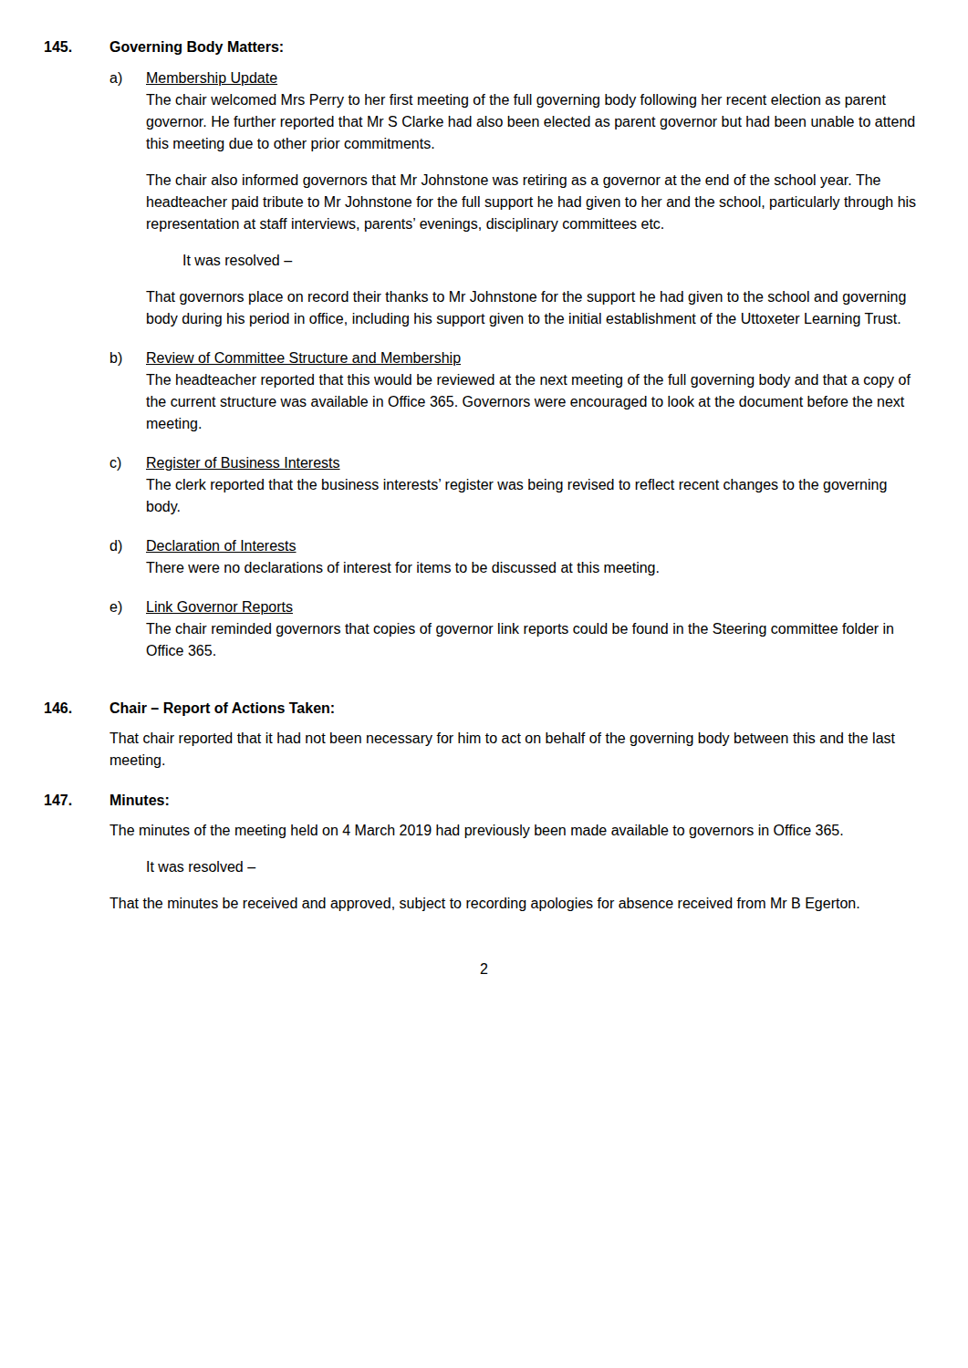145.
Governing Body Matters:
a)
Membership Update
The chair welcomed Mrs Perry to her first meeting of the full governing body following her recent election as parent governor. He further reported that Mr S Clarke had also been elected as parent governor but had been unable to attend this meeting due to other prior commitments.
The chair also informed governors that Mr Johnstone was retiring as a governor at the end of the school year. The headteacher paid tribute to Mr Johnstone for the full support he had given to her and the school, particularly through his representation at staff interviews, parents’ evenings, disciplinary committees etc.
It was resolved –
That governors place on record their thanks to Mr Johnstone for the support he had given to the school and governing body during his period in office, including his support given to the initial establishment of the Uttoxeter Learning Trust.
b)
Review of Committee Structure and Membership
The headteacher reported that this would be reviewed at the next meeting of the full governing body and that a copy of the current structure was available in Office 365. Governors were encouraged to look at the document before the next meeting.
c)
Register of Business Interests
The clerk reported that the business interests’ register was being revised to reflect recent changes to the governing body.
d)
Declaration of Interests
There were no declarations of interest for items to be discussed at this meeting.
e)
Link Governor Reports
The chair reminded governors that copies of governor link reports could be found in the Steering committee folder in Office 365.
146.
Chair – Report of Actions Taken:
That chair reported that it had not been necessary for him to act on behalf of the governing body between this and the last meeting.
147.
Minutes:
The minutes of the meeting held on 4 March 2019 had previously been made available to governors in Office 365.
It was resolved –
That the minutes be received and approved, subject to recording apologies for absence received from Mr B Egerton.
2